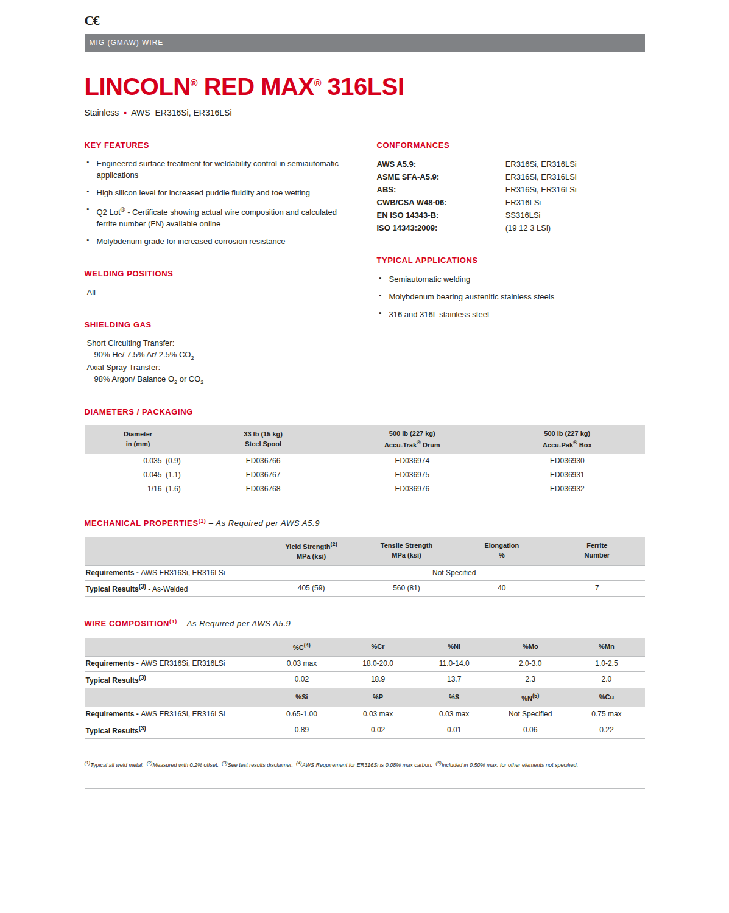C€
MIG (GMAW) WIRE
LINCOLN® RED MAX® 316LSI
Stainless ▪ AWS ER316Si, ER316LSi
KEY FEATURES
Engineered surface treatment for weldability control in semiautomatic applications
High silicon level for increased puddle fluidity and toe wetting
Q2 Lot® - Certificate showing actual wire composition and calculated ferrite number (FN) available online
Molybdenum grade for increased corrosion resistance
WELDING POSITIONS
All
SHIELDING GAS
Short Circuiting Transfer:
90% He/ 7.5% Ar/ 2.5% CO2
Axial Spray Transfer:
98% Argon/ Balance O2 or CO2
CONFORMANCES
| AWS A5.9: | ER316Si, ER316LSi |
| ASME SFA-A5.9: | ER316Si, ER316LSi |
| ABS: | ER316Si, ER316LSi |
| CWB/CSA W48-06: | ER316LSi |
| EN ISO 14343-B: | SS316LSi |
| ISO 14343:2009: | (19 12 3 LSi) |
TYPICAL APPLICATIONS
Semiautomatic welding
Molybdenum bearing austenitic stainless steels
316 and 316L stainless steel
DIAMETERS / PACKAGING
| Diameter in (mm) | 33 lb (15 kg) Steel Spool | 500 lb (227 kg) Accu-Trak ® Drum | 500 lb (227 kg) Accu-Pak ® Box |
| --- | --- | --- | --- |
| 0.035 (0.9) | ED036766 | ED036974 | ED036930 |
| 0.045 (1.1) | ED036767 | ED036975 | ED036931 |
| 1/16 (1.6) | ED036768 | ED036976 | ED036932 |
MECHANICAL PROPERTIES(1) – As Required per AWS A5.9
| | Yield Strength (2) MPa (ksi) | Tensile Strength MPa (ksi) | Elongation % | Ferrite Number |
| --- | --- | --- | --- | --- |
| Requirements - AWS ER316Si, ER316LSi | Not Specified |
| Typical Results (3) - As-Welded | 405 (59) | 560 (81) | 40 | 7 |
WIRE COMPOSITION(1) – As Required per AWS A5.9
| | %C (4) | %Cr | %Ni | %Mo | %Mn |
| --- | --- | --- | --- | --- | --- |
| Requirements - AWS ER316Si, ER316LSi | 0.03 max | 18.0-20.0 | 11.0-14.0 | 2.0-3.0 | 1.0-2.5 |
| Typical Results (3) | 0.02 | 18.9 | 13.7 | 2.3 | 2.0 |
| | %Si | %P | %S | %N (5) | %Cu |
| Requirements - AWS ER316Si, ER316LSi | 0.65-1.00 | 0.03 max | 0.03 max | Not Specified | 0.75 max |
| Typical Results (3) | 0.89 | 0.02 | 0.01 | 0.06 | 0.22 |
(1)Typical all weld metal. (2)Measured with 0.2% offset. (3)See test results disclaimer. (4)AWS Requirement for ER316Si is 0.08% max carbon. (5)Included in 0.50% max. for other elements not specified.